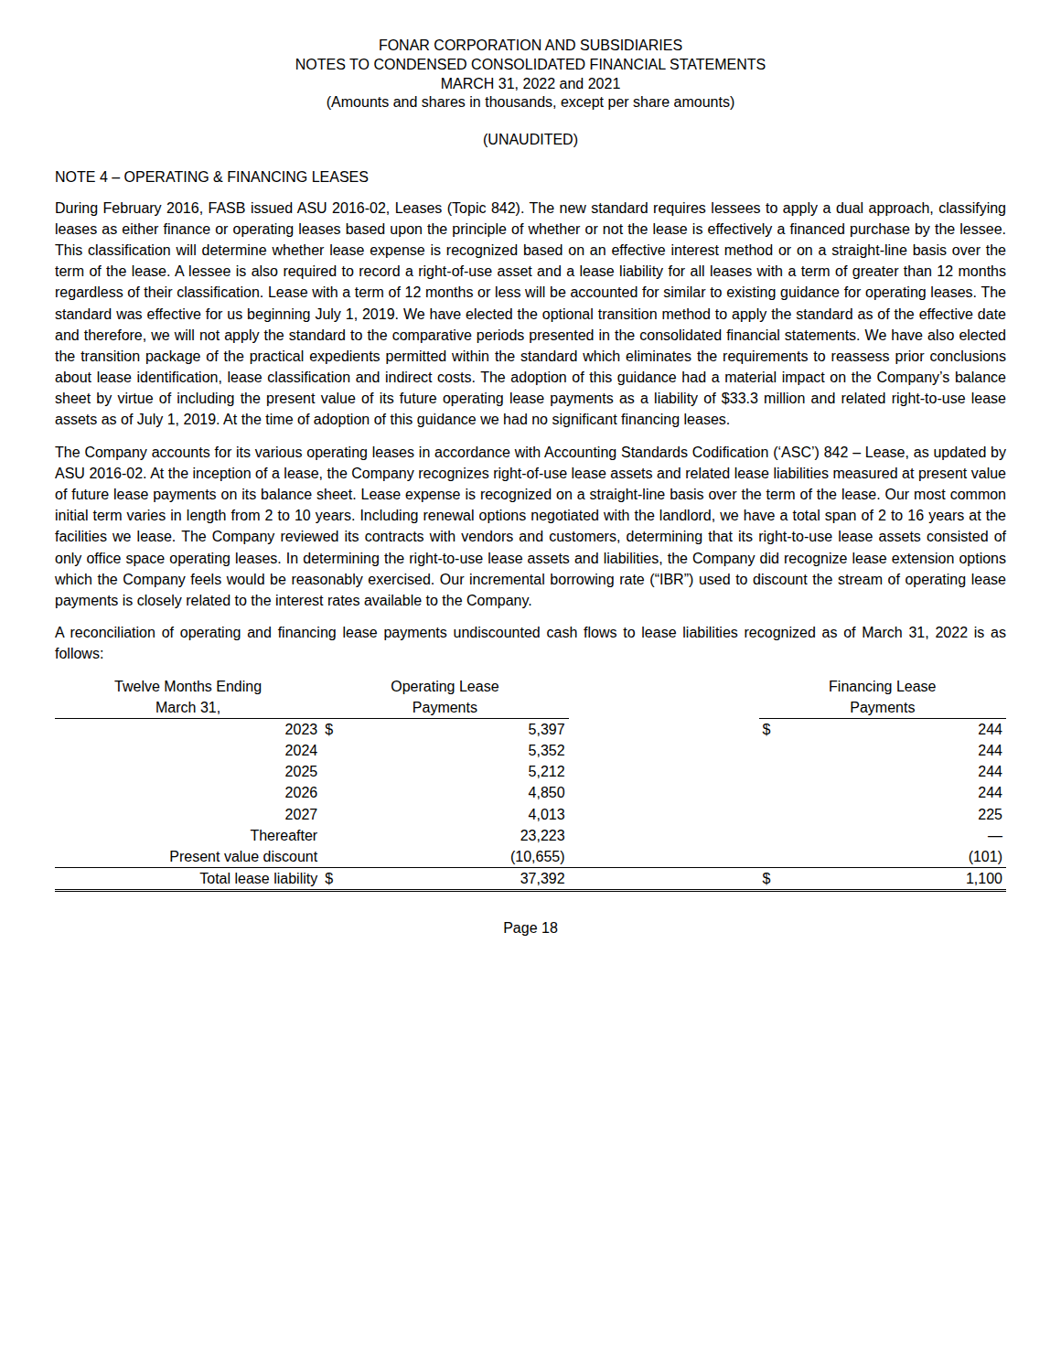FONAR CORPORATION AND SUBSIDIARIES
NOTES TO CONDENSED CONSOLIDATED FINANCIAL STATEMENTS
MARCH 31, 2022 and 2021
(Amounts and shares in thousands, except per share amounts)
(UNAUDITED)
NOTE 4 – OPERATING & FINANCING LEASES
During February 2016, FASB issued ASU 2016-02, Leases (Topic 842). The new standard requires lessees to apply a dual approach, classifying leases as either finance or operating leases based upon the principle of whether or not the lease is effectively a financed purchase by the lessee. This classification will determine whether lease expense is recognized based on an effective interest method or on a straight-line basis over the term of the lease. A lessee is also required to record a right-of-use asset and a lease liability for all leases with a term of greater than 12 months regardless of their classification. Lease with a term of 12 months or less will be accounted for similar to existing guidance for operating leases. The standard was effective for us beginning July 1, 2019. We have elected the optional transition method to apply the standard as of the effective date and therefore, we will not apply the standard to the comparative periods presented in the consolidated financial statements. We have also elected the transition package of the practical expedients permitted within the standard which eliminates the requirements to reassess prior conclusions about lease identification, lease classification and indirect costs. The adoption of this guidance had a material impact on the Company’s balance sheet by virtue of including the present value of its future operating lease payments as a liability of $33.3 million and related right-to-use lease assets as of July 1, 2019. At the time of adoption of this guidance we had no significant financing leases.
The Company accounts for its various operating leases in accordance with Accounting Standards Codification (‘ASC’) 842 – Lease, as updated by ASU 2016-02. At the inception of a lease, the Company recognizes right-of-use lease assets and related lease liabilities measured at present value of future lease payments on its balance sheet. Lease expense is recognized on a straight-line basis over the term of the lease. Our most common initial term varies in length from 2 to 10 years. Including renewal options negotiated with the landlord, we have a total span of 2 to 16 years at the facilities we lease. The Company reviewed its contracts with vendors and customers, determining that its right-to-use lease assets consisted of only office space operating leases. In determining the right-to-use lease assets and liabilities, the Company did recognize lease extension options which the Company feels would be reasonably exercised. Our incremental borrowing rate (“IBR”) used to discount the stream of operating lease payments is closely related to the interest rates available to the Company.
A reconciliation of operating and financing lease payments undiscounted cash flows to lease liabilities recognized as of March 31, 2022 is as follows:
| Twelve Months Ending | Operating Lease | | Financing Lease |
| --- | --- | --- | --- |
| March 31, | Payments | | Payments |
| 2023 | $ | 5,397 | | $ | 244 |
| 2024 | | 5,352 | | | 244 |
| 2025 | | 5,212 | | | 244 |
| 2026 | | 4,850 | | | 244 |
| 2027 | | 4,013 | | | 225 |
| Thereafter | | 23,223 | | | — |
| Present value discount | | (10,655) | | | (101) |
| Total lease liability | $ | 37,392 | | $ | 1,100 |
Page 18